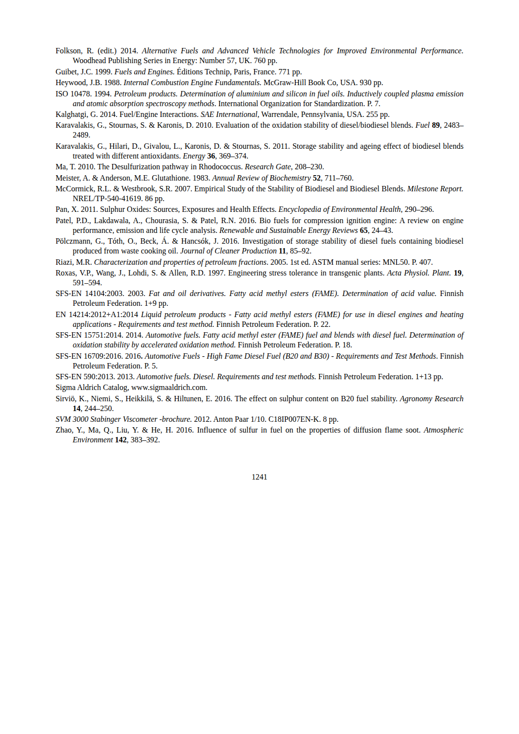Folkson, R. (edit.) 2014. Alternative Fuels and Advanced Vehicle Technologies for Improved Environmental Performance. Woodhead Publishing Series in Energy: Number 57, UK. 760 pp.
Guibet, J.C. 1999. Fuels and Engines. Éditions Technip, Paris, France. 771 pp.
Heywood, J.B. 1988. Internal Combustion Engine Fundamentals. McGraw-Hill Book Co, USA. 930 pp.
ISO 10478. 1994. Petroleum products. Determination of aluminium and silicon in fuel oils. Inductively coupled plasma emission and atomic absorption spectroscopy methods. International Organization for Standardization. P. 7.
Kalghatgi, G. 2014. Fuel/Engine Interactions. SAE International, Warrendale, Pennsylvania, USA. 255 pp.
Karavalakis, G., Stournas, S. & Karonis, D. 2010. Evaluation of the oxidation stability of diesel/biodiesel blends. Fuel 89, 2483–2489.
Karavalakis, G., Hilari, D., Givalou, L., Karonis, D. & Stournas, S. 2011. Storage stability and ageing effect of biodiesel blends treated with different antioxidants. Energy 36, 369–374.
Ma, T. 2010. The Desulfurization pathway in Rhodococcus. Research Gate, 208–230.
Meister, A. & Anderson, M.E. Glutathione. 1983. Annual Review of Biochemistry 52, 711–760.
McCormick, R.L. & Westbrook, S.R. 2007. Empirical Study of the Stability of Biodiesel and Biodiesel Blends. Milestone Report. NREL/TP-540-41619. 86 pp.
Pan, X. 2011. Sulphur Oxides: Sources, Exposures and Health Effects. Encyclopedia of Environmental Health, 290–296.
Patel, P.D., Lakdawala, A., Chourasia, S. & Patel, R.N. 2016. Bio fuels for compression ignition engine: A review on engine performance, emission and life cycle analysis. Renewable and Sustainable Energy Reviews 65, 24–43.
Pölczmann, G., Tóth, O., Beck, Á. & Hancsók, J. 2016. Investigation of storage stability of diesel fuels containing biodiesel produced from waste cooking oil. Journal of Cleaner Production 11, 85–92.
Riazi, M.R. Characterization and properties of petroleum fractions. 2005. 1st ed. ASTM manual series: MNL50. P. 407.
Roxas, V.P., Wang, J., Lohdi, S. & Allen, R.D. 1997. Engineering stress tolerance in transgenic plants. Acta Physiol. Plant. 19, 591–594.
SFS-EN 14104:2003. 2003. Fat and oil derivatives. Fatty acid methyl esters (FAME). Determination of acid value. Finnish Petroleum Federation. 1+9 pp.
EN 14214:2012+A1:2014 Liquid petroleum products - Fatty acid methyl esters (FAME) for use in diesel engines and heating applications - Requirements and test method. Finnish Petroleum Federation. P. 22.
SFS-EN 15751:2014. 2014. Automotive fuels. Fatty acid methyl ester (FAME) fuel and blends with diesel fuel. Determination of oxidation stability by accelerated oxidation method. Finnish Petroleum Federation. P. 18.
SFS-EN 16709:2016. 2016. Automotive Fuels - High Fame Diesel Fuel (B20 and B30) - Requirements and Test Methods. Finnish Petroleum Federation. P. 5.
SFS-EN 590:2013. 2013. Automotive fuels. Diesel. Requirements and test methods. Finnish Petroleum Federation. 1+13 pp.
Sigma Aldrich Catalog, www.sigmaaldrich.com.
Sirviö, K., Niemi, S., Heikkilä, S. & Hiltunen, E. 2016. The effect on sulphur content on B20 fuel stability. Agronomy Research 14, 244–250.
SVM 3000 Stabinger Viscometer -brochure. 2012. Anton Paar 1/10. C18IP007EN-K. 8 pp.
Zhao, Y., Ma, Q., Liu, Y. & He, H. 2016. Influence of sulfur in fuel on the properties of diffusion flame soot. Atmospheric Environment 142, 383–392.
1241